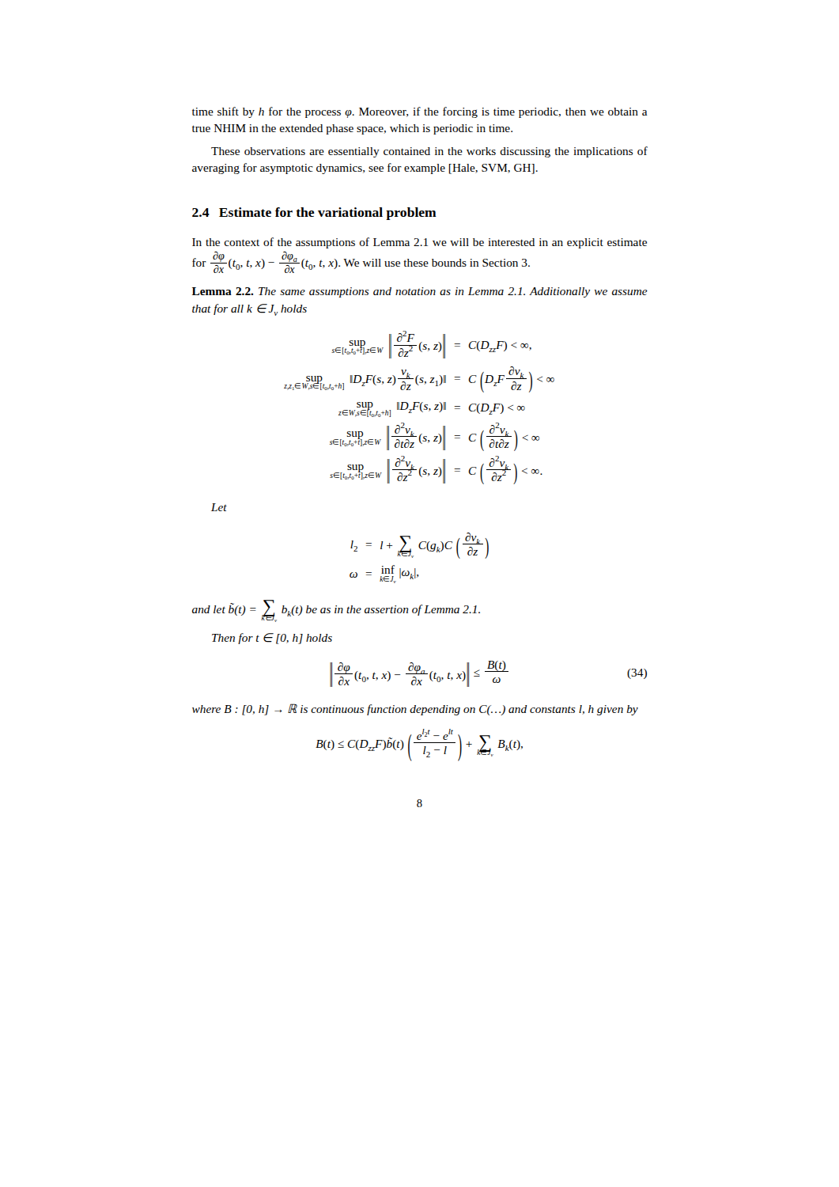time shift by h for the process φ. Moreover, if the forcing is time periodic, then we obtain a true NHIM in the extended phase space, which is periodic in time.
These observations are essentially contained in the works discussing the implications of averaging for asymptotic dynamics, see for example [Hale, SVM, GH].
2.4 Estimate for the variational problem
In the context of the assumptions of Lemma 2.1 we will be interested in an explicit estimate for ∂φ∂x(t0, t, x) − ∂φa∂x(t0, t, x). We will use these bounds in Section 3.
Lemma 2.2. The same assumptions and notation as in Lemma 2.1. Additionally we assume that for all k ∈ Jv holds
| sup s ∈[ t 0 , t 0 + t ], z ∈ W ‖ ∂ 2 F ∂ z 2 ( s , z ) ‖ | = | C ( D zz F ) < ∞, |
| sup z , z 1 ∈ W , s ∈[ t 0 , t 0 + h ] ‖ D z F ( s , z ) v k ∂ z ( s , z 1 )‖ | = | C ( D z F ∂ v k ∂ z ) < ∞ |
| sup z ∈ W , s ∈[ t 0 , t 0 + h ] ‖ D z F ( s , z )‖ | = | C ( D z F ) < ∞ |
| sup s ∈[ t 0 , t 0 + t ], z ∈ W ‖ ∂ 2 v k ∂ t ∂ z ( s , z ) ‖ | = | C ( ∂ 2 v k ∂ t ∂ z ) < ∞ |
| sup s ∈[ t 0 , t 0 + t ], z ∈ W ‖ ∂ 2 v k ∂ z 2 ( s , z ) ‖ | = | C ( ∂ 2 v k ∂ z 2 ) < ∞. |
Let
| l 2 | = | l + ∑ k ∈ J v C ( g k ) C ( ∂ v k ∂ z ) |
| ω | = | inf k ∈ J v / ω k /, |
and let b̃(t) = ∑k∈Jv bk(t) be as in the assertion of Lemma 2.1.
Then for t ∈ [0, h] holds
‖∂φ∂x(t0, t, x) − ∂φa∂x(t0, t, x)‖ ≤ B(t) ω (34)
where B : [0, h] → ℝ is continuous function depending on C(…) and constants l, h given by
B(t) ≤ C(DzzF)b̃(t) (el2t − elt l2 − l) + ∑k∈Jv Bk(t),
8